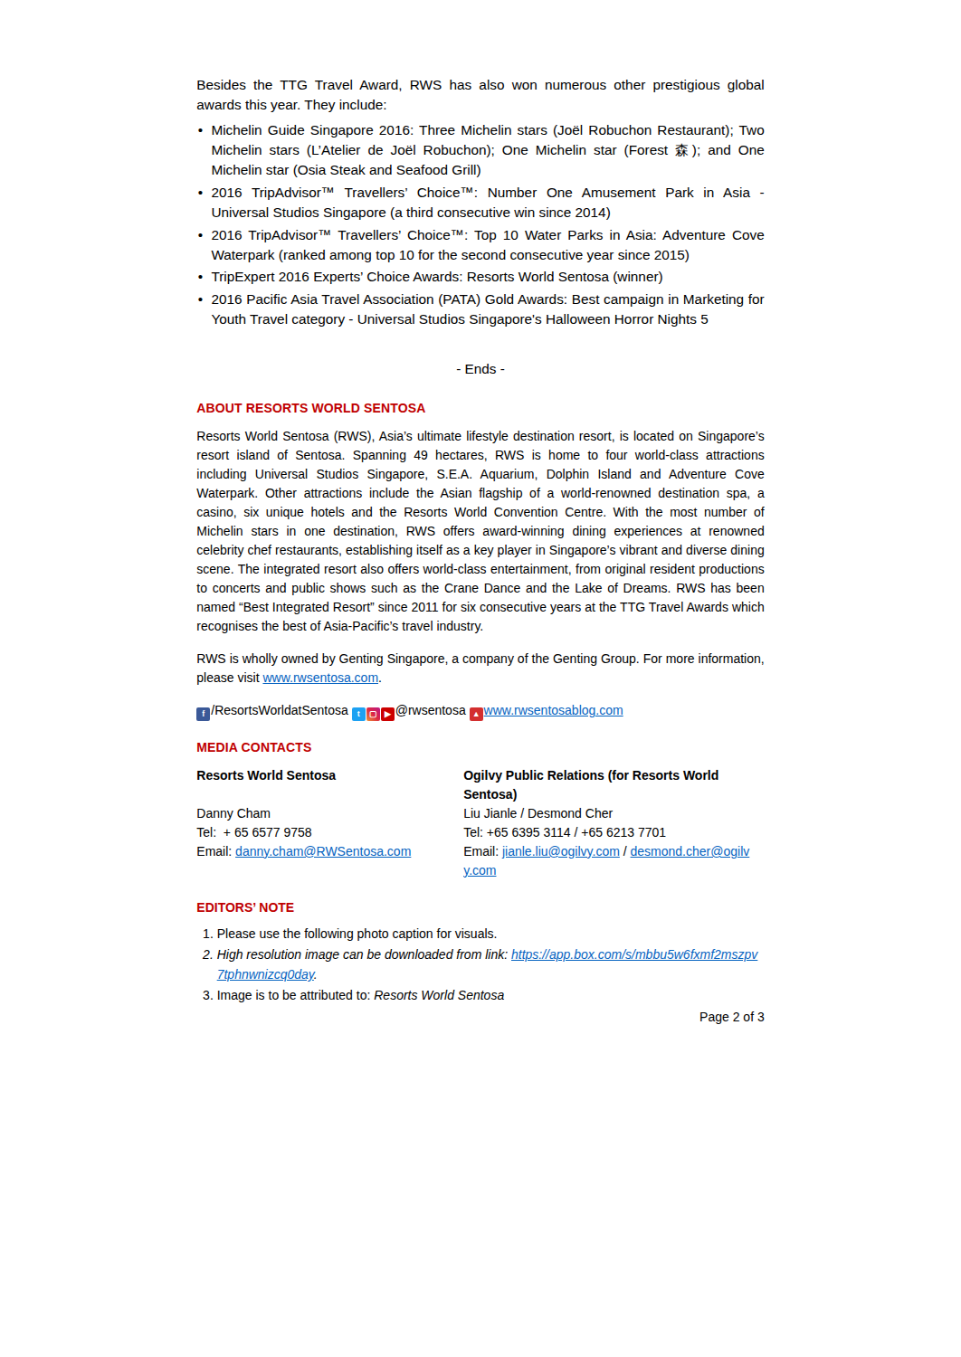Besides the TTG Travel Award, RWS has also won numerous other prestigious global awards this year. They include:
Michelin Guide Singapore 2016: Three Michelin stars (Joël Robuchon Restaurant); Two Michelin stars (L’Atelier de Joël Robuchon); One Michelin star (Forest 森); and One Michelin star (Osia Steak and Seafood Grill)
2016 TripAdvisor™ Travellers’ Choice™: Number One Amusement Park in Asia - Universal Studios Singapore (a third consecutive win since 2014)
2016 TripAdvisor™ Travellers’ Choice™: Top 10 Water Parks in Asia: Adventure Cove Waterpark (ranked among top 10 for the second consecutive year since 2015)
TripExpert 2016 Experts’ Choice Awards: Resorts World Sentosa (winner)
2016 Pacific Asia Travel Association (PATA) Gold Awards: Best campaign in Marketing for Youth Travel category - Universal Studios Singapore's Halloween Horror Nights 5
- Ends -
ABOUT RESORTS WORLD SENTOSA
Resorts World Sentosa (RWS), Asia’s ultimate lifestyle destination resort, is located on Singapore’s resort island of Sentosa. Spanning 49 hectares, RWS is home to four world-class attractions including Universal Studios Singapore, S.E.A. Aquarium, Dolphin Island and Adventure Cove Waterpark. Other attractions include the Asian flagship of a world-renowned destination spa, a casino, six unique hotels and the Resorts World Convention Centre. With the most number of Michelin stars in one destination, RWS offers award-winning dining experiences at renowned celebrity chef restaurants, establishing itself as a key player in Singapore’s vibrant and diverse dining scene. The integrated resort also offers world-class entertainment, from original resident productions to concerts and public shows such as the Crane Dance and the Lake of Dreams. RWS has been named “Best Integrated Resort” since 2011 for six consecutive years at the TTG Travel Awards which recognises the best of Asia-Pacific’s travel industry.
RWS is wholly owned by Genting Singapore, a company of the Genting Group. For more information, please visit www.rwsentosa.com.
f/ResortsWorldatSentosa t▢▶@rwsentosa ▲www.rwsentosablog.com
MEDIA CONTACTS
| Resorts World Sentosa | Ogilvy Public Relations (for Resorts World Sentosa) |
| Danny Cham | Liu Jianle / Desmond Cher |
| Tel: + 65 6577 9758 | Tel: +65 6395 3114 / +65 6213 7701 |
| Email: danny.cham@RWSentosa.com | Email: jianle.liu@ogilvy.com / desmond.cher@ogilvy.com |
EDITORS’ NOTE
Please use the following photo caption for visuals.
High resolution image can be downloaded from link: https://app.box.com/s/mbbu5w6fxmf2mszpv7tphnwnizcq0day.
Image is to be attributed to: Resorts World Sentosa
Page 2 of 3